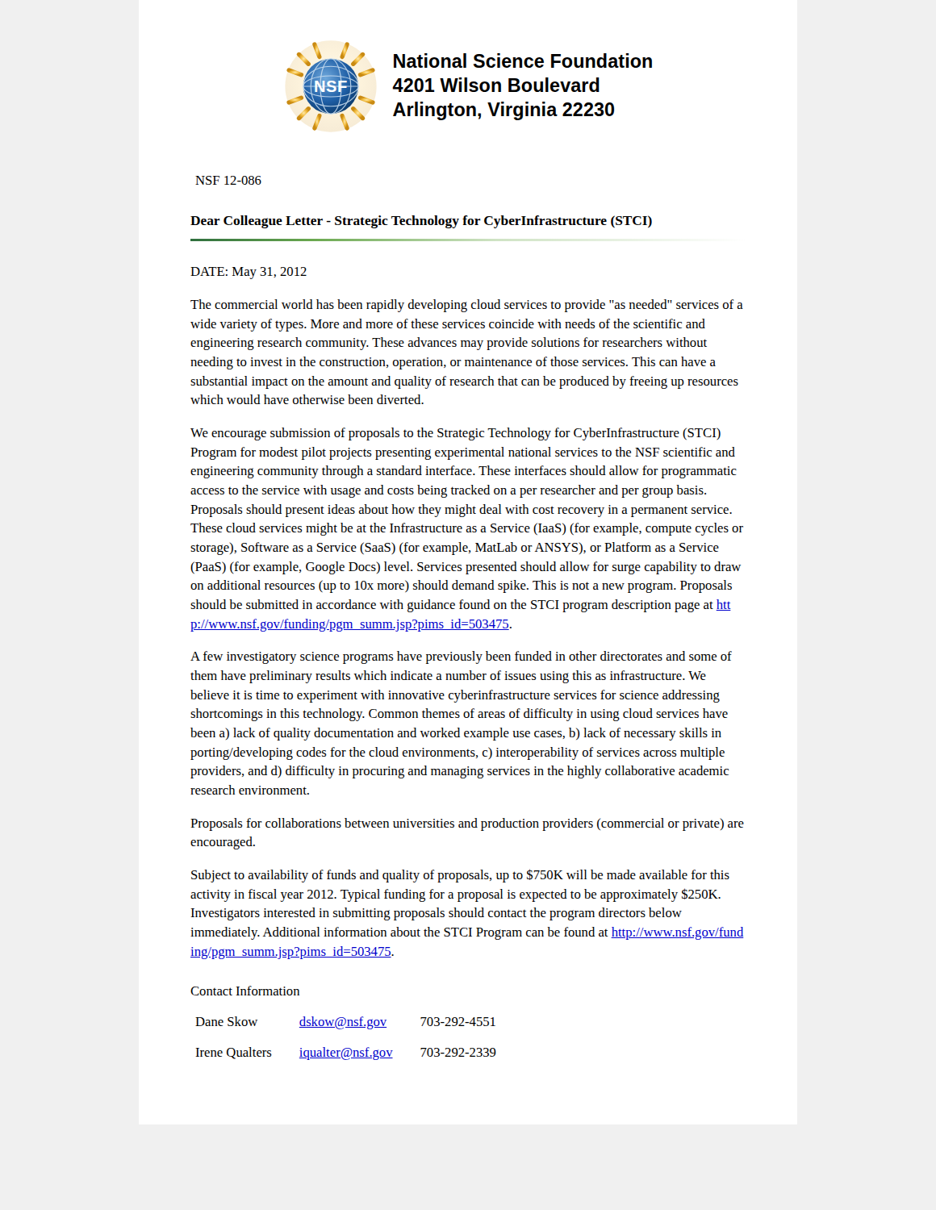NSF
National Science Foundation
4201 Wilson Boulevard
Arlington, Virginia 22230
NSF 12-086
Dear Colleague Letter - Strategic Technology for CyberInfrastructure (STCI)
DATE: May 31, 2012
The commercial world has been rapidly developing cloud services to provide "as needed" services of a wide variety of types. More and more of these services coincide with needs of the scientific and engineering research community. These advances may provide solutions for researchers without needing to invest in the construction, operation, or maintenance of those services. This can have a substantial impact on the amount and quality of research that can be produced by freeing up resources which would have otherwise been diverted.
We encourage submission of proposals to the Strategic Technology for CyberInfrastructure (STCI) Program for modest pilot projects presenting experimental national services to the NSF scientific and engineering community through a standard interface. These interfaces should allow for programmatic access to the service with usage and costs being tracked on a per researcher and per group basis. Proposals should present ideas about how they might deal with cost recovery in a permanent service. These cloud services might be at the Infrastructure as a Service (IaaS) (for example, compute cycles or storage), Software as a Service (SaaS) (for example, MatLab or ANSYS), or Platform as a Service (PaaS) (for example, Google Docs) level. Services presented should allow for surge capability to draw on additional resources (up to 10x more) should demand spike. This is not a new program. Proposals should be submitted in accordance with guidance found on the STCI program description page at http://www.nsf.gov/funding/pgm_summ.jsp?pims_id=503475.
A few investigatory science programs have previously been funded in other directorates and some of them have preliminary results which indicate a number of issues using this as infrastructure. We believe it is time to experiment with innovative cyberinfrastructure services for science addressing shortcomings in this technology. Common themes of areas of difficulty in using cloud services have been a) lack of quality documentation and worked example use cases, b) lack of necessary skills in porting/developing codes for the cloud environments, c) interoperability of services across multiple providers, and d) difficulty in procuring and managing services in the highly collaborative academic research environment.
Proposals for collaborations between universities and production providers (commercial or private) are encouraged.
Subject to availability of funds and quality of proposals, up to $750K will be made available for this activity in fiscal year 2012. Typical funding for a proposal is expected to be approximately $250K. Investigators interested in submitting proposals should contact the program directors below immediately. Additional information about the STCI Program can be found at http://www.nsf.gov/funding/pgm_summ.jsp?pims_id=503475.
Contact Information
| Dane Skow | dskow@nsf.gov | 703-292-4551 |
| Irene Qualters | iqualter@nsf.gov | 703-292-2339 |